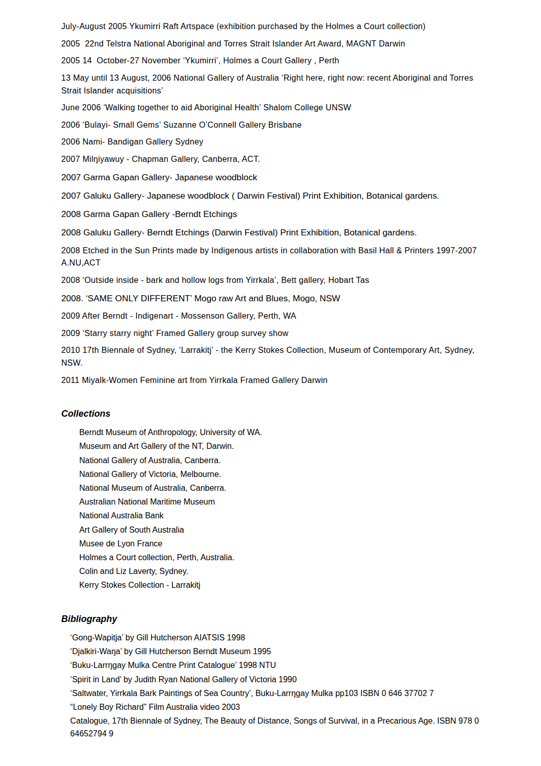July-August 2005 Y​kumirri Raft Artspace (exhibition purchased by the Holmes a Court collection)
2005 22nd Telstra National Aboriginal and Torres Strait Islander Art Award, MAGNT Darwin
2005 14 October-27 November ‘Y​kumirri’, Holmes a Court Gallery , Perth
13 May until 13 August, 2006 National Gallery of Australia ‘Right here, right now: recent Aboriginal and Torres Strait Islander acquisitions’
June 2006 ‘Walking together to aid Aboriginal Health’ Shalom College UNSW
2006 ‘Bulayi- Small Gems’ Suzanne O’Connell Gallery Brisbane
2006 Nami- Bandigan Gallery Sydney
2007 Milŋiyawuy - Chapman Gallery, Canberra, ACT.
2007 Garma Gapan Gallery- Japanese woodblock
2007 Galuku Gallery- Japanese woodblock ( Darwin Festival) Print Exhibition, Botanical gardens.
2008 Garma Gapan Gallery -Berndt Etchings
2008 Galuku Gallery- Berndt Etchings (Darwin Festival) Print Exhibition, Botanical gardens.
2008 Etched in the Sun Prints made by Indigenous artists in collaboration with Basil Hall & Printers 1997-2007 A.NU,ACT
2008 ‘Outside inside - bark and hollow logs from Yirrkala’, Bett gallery, Hobart Tas
2008. ‘SAME ONLY DIFFERENT’ Mogo raw Art and Blues, Mogo, NSW
2009 After Berndt - Indigenart - Mossenson Gallery, Perth, WA
2009 ‘Starry starry night’ Framed Gallery group survey show
2010 17th Biennale of Sydney, ‘Larrakitj’ - the Kerry Stokes Collection, Museum of Contemporary Art, Sydney, NSW.
2011 Miyalk-Women Feminine art from Yirrkala Framed Gallery Darwin
Collections
Berndt Museum of Anthropology, University of WA.
Museum and Art Gallery of the NT, Darwin.
National Gallery of Australia, Canberra.
National Gallery of Victoria, Melbourne.
National Museum of Australia, Canberra.
Australian National Maritime Museum
National Australia Bank
Art Gallery of South Australia
Musee de Lyon France
Holmes a Court collection, Perth, Australia.
Colin and Liz Laverty, Sydney.
Kerry Stokes Collection - Larrakitj
Bibliography
‘Gong-Wapitja’ by Gill Hutcherson AIATSIS 1998
‘Djalkiri-Waŋa’ by Gill Hutcherson Berndt Museum 1995
‘Buku-Larrŋgay Mulka Centre Print Catalogue’ 1998 NTU
‘Spirit in Land’ by Judith Ryan National Gallery of Victoria 1990
‘Saltwater, Yirrkala Bark Paintings of Sea Country’, Buku-Larrŋgay Mulka pp103 ISBN 0 646 37702 7
“Lonely Boy Richard” Film Australia video 2003
Catalogue, 17th Biennale of Sydney, The Beauty of Distance, Songs of Survival, in a Precarious Age. ISBN 978 0 64652794 9